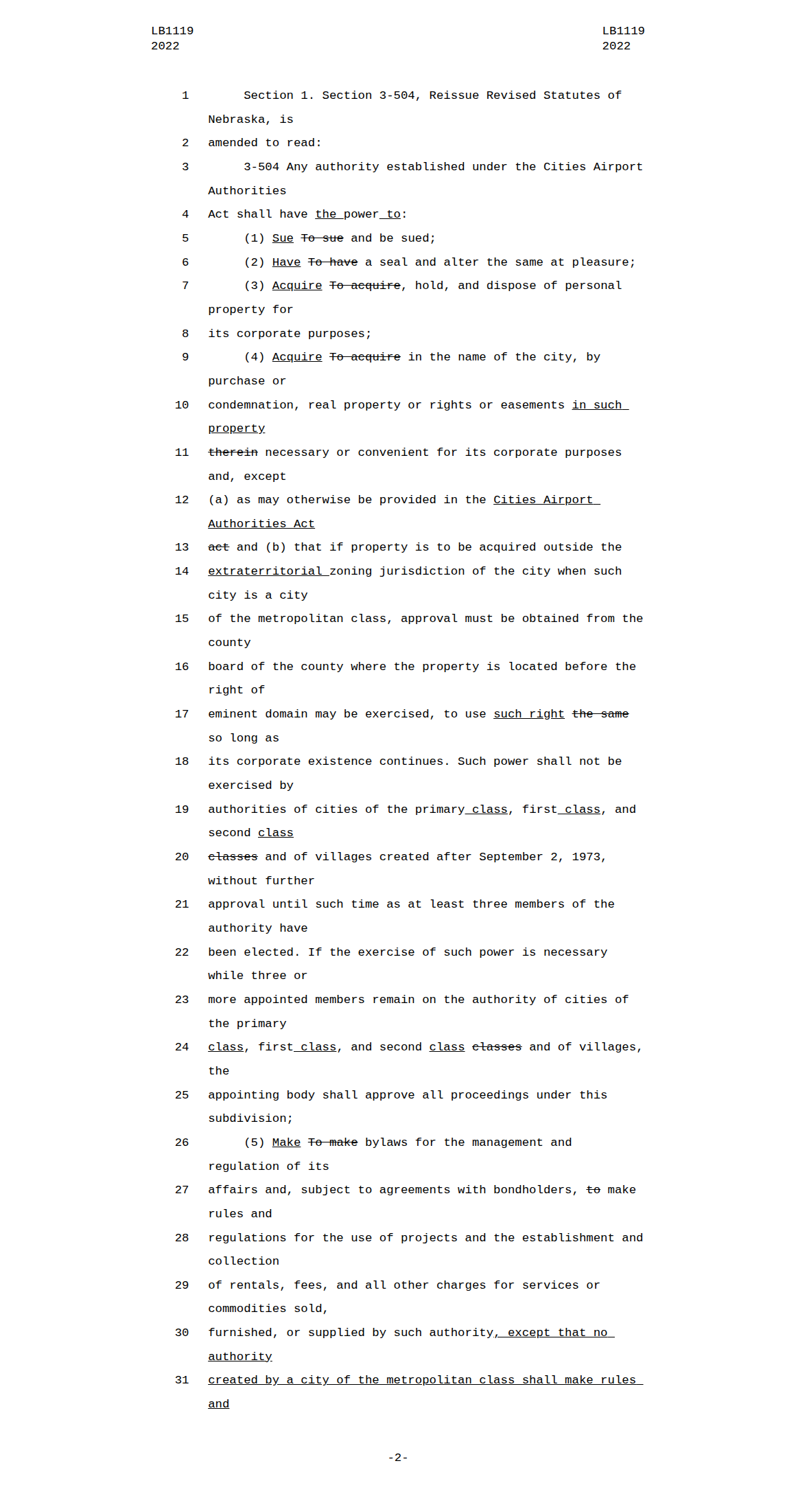LB1119 2022
LB1119 2022
1 Section 1. Section 3-504, Reissue Revised Statutes of Nebraska, is
2 amended to read:
3 3-504 Any authority established under the Cities Airport Authorities
4 Act shall have the power to:
5 (1) Sue To sue and be sued;
6 (2) Have To have a seal and alter the same at pleasure;
7 (3) Acquire To acquire, hold, and dispose of personal property for
8 its corporate purposes;
9 (4) Acquire To acquire in the name of the city, by purchase or
10 condemnation, real property or rights or easements in such property
11 therein necessary or convenient for its corporate purposes and, except
12(a) as may otherwise be provided in the Cities Airport Authorities Act
13 act and (b) that if property is to be acquired outside the
14 extraterritorial zoning jurisdiction of the city when such city is a city
15 of the metropolitan class, approval must be obtained from the county
16 board of the county where the property is located before the right of
17 eminent domain may be exercised, to use such right the same so long as
18 its corporate existence continues. Such power shall not be exercised by
19 authorities of cities of the primary class, first class, and second class
20 classes and of villages created after September 2, 1973, without further
21 approval until such time as at least three members of the authority have
22 been elected. If the exercise of such power is necessary while three or
23 more appointed members remain on the authority of cities of the primary
24 class, first class, and second class classes and of villages, the
25 appointing body shall approve all proceedings under this subdivision;
26 (5) Make To make bylaws for the management and regulation of its
27 affairs and, subject to agreements with bondholders, to make rules and
28 regulations for the use of projects and the establishment and collection
29 of rentals, fees, and all other charges for services or commodities sold,
30 furnished, or supplied by such authority, except that no authority
31 created by a city of the metropolitan class shall make rules and
-2-